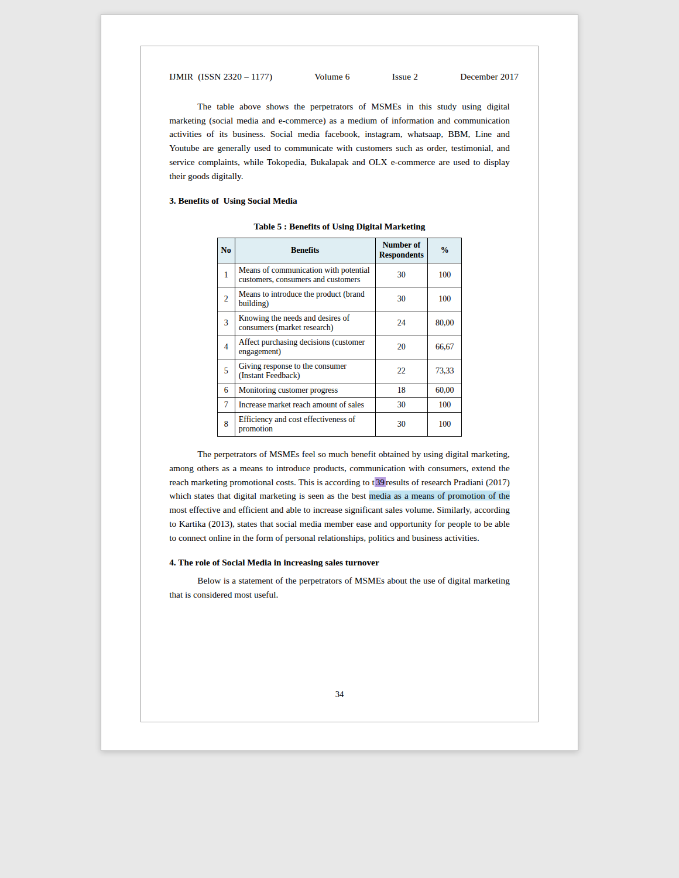IJMIR (ISSN 2320 – 1177) Volume 6 Issue 2 December 2017
The table above shows the perpetrators of MSMEs in this study using digital marketing (social media and e-commerce) as a medium of information and communication activities of its business. Social media facebook, instagram, whatsaap, BBM, Line and Youtube are generally used to communicate with customers such as order, testimonial, and service complaints, while Tokopedia, Bukalapak and OLX e-commerce are used to display their goods digitally.
3. Benefits of Using Social Media
Table 5 : Benefits of Using Digital Marketing
| No | Benefits | Number of Respondents | % |
| --- | --- | --- | --- |
| 1 | Means of communication with potential customers, consumers and customers | 30 | 100 |
| 2 | Means to introduce the product (brand building) | 30 | 100 |
| 3 | Knowing the needs and desires of consumers (market research) | 24 | 80,00 |
| 4 | Affect purchasing decisions (customer engagement) | 20 | 66,67 |
| 5 | Giving response to the consumer (Instant Feedback) | 22 | 73,33 |
| 6 | Monitoring customer progress | 18 | 60,00 |
| 7 | Increase market reach amount of sales | 30 | 100 |
| 8 | Efficiency and cost effectiveness of promotion | 30 | 100 |
The perpetrators of MSMEs feel so much benefit obtained by using digital marketing, among others as a means to introduce products, communication with consumers, extend the reach marketing promotional costs. This is according to t39results of research Pradiani (2017) which states that digital marketing is seen as the best media as a means of promotion of the most effective and efficient and able to increase significant sales volume. Similarly, according to Kartika (2013), states that social media member ease and opportunity for people to be able to connect online in the form of personal relationships, politics and business activities.
4. The role of Social Media in increasing sales turnover
Below is a statement of the perpetrators of MSMEs about the use of digital marketing that is considered most useful.
34